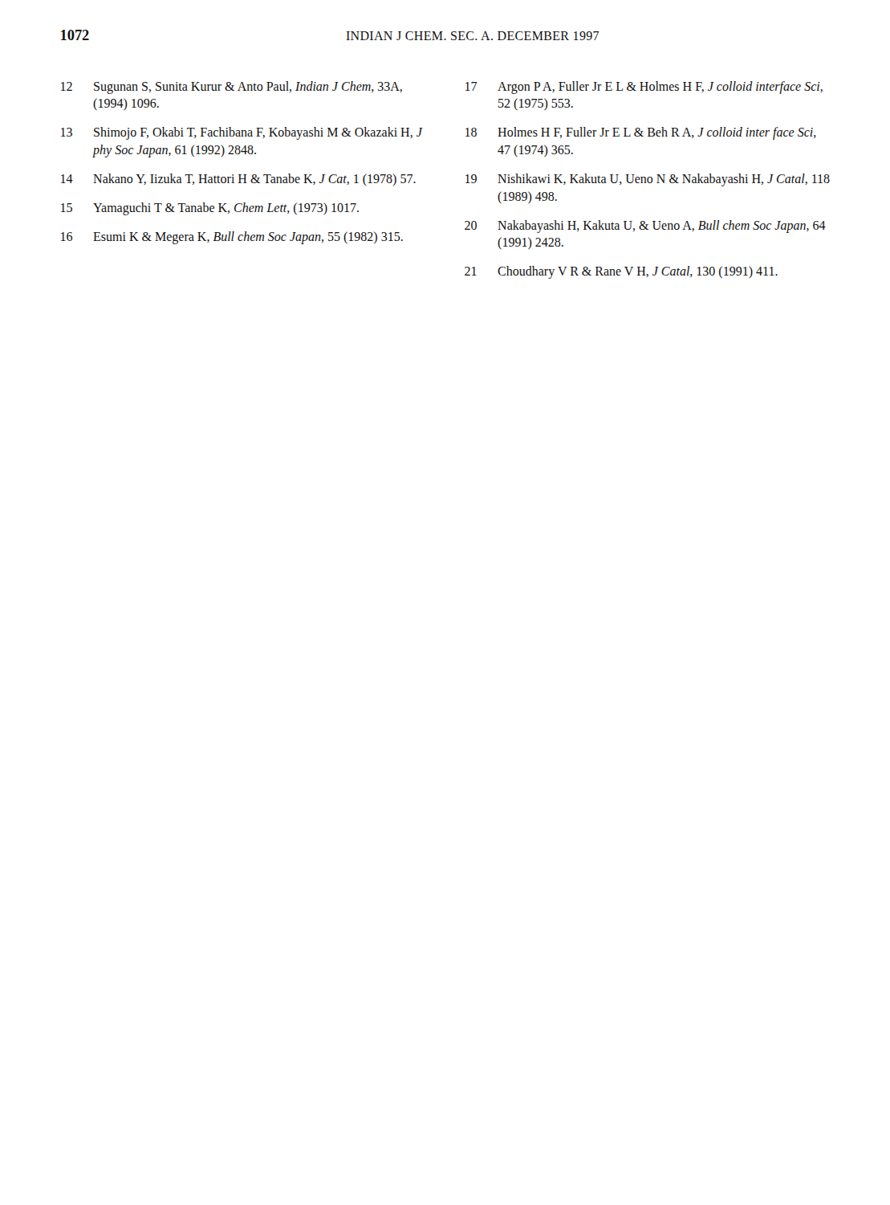1072 INDIAN J CHEM. SEC. A. DECEMBER 1997
12 Sugunan S, Sunita Kurur & Anto Paul, Indian J Chem, 33A, (1994) 1096.
13 Shimojo F, Okabi T, Fachibana F, Kobayashi M & Okazaki H, J phy Soc Japan, 61 (1992) 2848.
14 Nakano Y, Iizuka T, Hattori H & Tanabe K, J Cat, 1 (1978) 57.
15 Yamaguchi T & Tanabe K, Chem Lett, (1973) 1017.
16 Esumi K & Megera K, Bull chem Soc Japan, 55 (1982) 315.
17 Argon P A, Fuller Jr E L & Holmes H F, J colloid interface Sci, 52 (1975) 553.
18 Holmes H F, Fuller Jr E L & Beh R A, J colloid inter face Sci, 47 (1974) 365.
19 Nishikawi K, Kakuta U, Ueno N & Nakabayashi H, J Catal, 118 (1989) 498.
20 Nakabayashi H, Kakuta U, & Ueno A, Bull chem Soc Japan, 64 (1991) 2428.
21 Choudhary V R & Rane V H, J Catal, 130 (1991) 411.